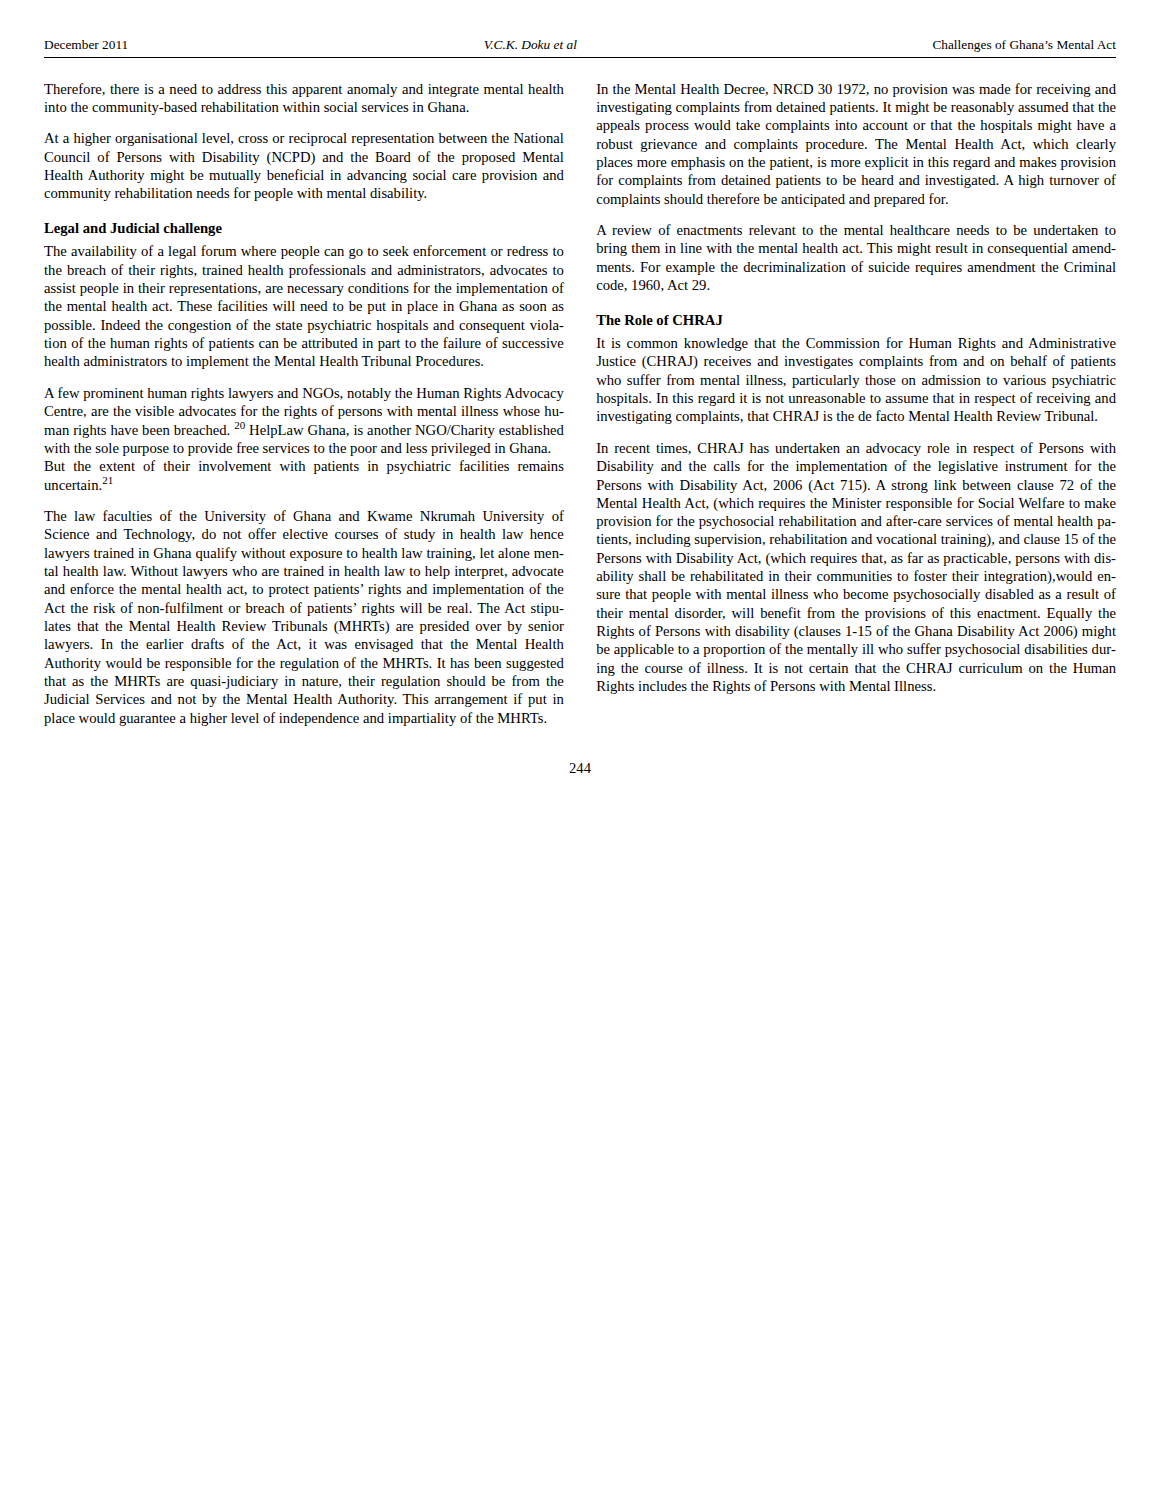December 2011 V.C.K. Doku et al Challenges of Ghana’s Mental Act
Therefore, there is a need to address this apparent anomaly and integrate mental health into the community-based rehabilitation within social services in Ghana.
At a higher organisational level, cross or reciprocal representation between the National Council of Persons with Disability (NCPD) and the Board of the proposed Mental Health Authority might be mutually beneficial in advancing social care provision and community rehabilitation needs for people with mental disability.
Legal and Judicial challenge
The availability of a legal forum where people can go to seek enforcement or redress to the breach of their rights, trained health professionals and administrators, advocates to assist people in their representations, are necessary conditions for the implementation of the mental health act. These facilities will need to be put in place in Ghana as soon as possible. Indeed the congestion of the state psychiatric hospitals and consequent violation of the human rights of patients can be attributed in part to the failure of successive health administrators to implement the Mental Health Tribunal Procedures.
A few prominent human rights lawyers and NGOs, notably the Human Rights Advocacy Centre, are the visible advocates for the rights of persons with mental illness whose human rights have been breached. 20 HelpLaw Ghana, is another NGO/Charity established with the sole purpose to provide free services to the poor and less privileged in Ghana.
But the extent of their involvement with patients in psychiatric facilities remains uncertain.21
The law faculties of the University of Ghana and Kwame Nkrumah University of Science and Technology, do not offer elective courses of study in health law hence lawyers trained in Ghana qualify without exposure to health law training, let alone mental health law. Without lawyers who are trained in health law to help interpret, advocate and enforce the mental health act, to protect patients’ rights and implementation of the Act the risk of non-fulfilment or breach of patients’ rights will be real. The Act stipulates that the Mental Health Review Tribunals (MHRTs) are presided over by senior lawyers. In the earlier drafts of the Act, it was envisaged that the Mental Health Authority would be responsible for the regulation of the MHRTs. It has been suggested that as the MHRTs are quasi-judiciary in nature, their regulation should be from the Judicial Services and not by the Mental Health Authority. This arrangement if put in place would guarantee a higher level of independence and impartiality of the MHRTs.
In the Mental Health Decree, NRCD 30 1972, no provision was made for receiving and investigating complaints from detained patients. It might be reasonably assumed that the appeals process would take complaints into account or that the hospitals might have a robust grievance and complaints procedure. The Mental Health Act, which clearly places more emphasis on the patient, is more explicit in this regard and makes provision for complaints from detained patients to be heard and investigated. A high turnover of complaints should therefore be anticipated and prepared for.
A review of enactments relevant to the mental healthcare needs to be undertaken to bring them in line with the mental health act. This might result in consequential amendments. For example the decriminalization of suicide requires amendment the Criminal code, 1960, Act 29.
The Role of CHRAJ
It is common knowledge that the Commission for Human Rights and Administrative Justice (CHRAJ) receives and investigates complaints from and on behalf of patients who suffer from mental illness, particularly those on admission to various psychiatric hospitals. In this regard it is not unreasonable to assume that in respect of receiving and investigating complaints, that CHRAJ is the de facto Mental Health Review Tribunal.
In recent times, CHRAJ has undertaken an advocacy role in respect of Persons with Disability and the calls for the implementation of the legislative instrument for the Persons with Disability Act, 2006 (Act 715). A strong link between clause 72 of the Mental Health Act, (which requires the Minister responsible for Social Welfare to make provision for the psychosocial rehabilitation and after-care services of mental health patients, including supervision, rehabilitation and vocational training), and clause 15 of the Persons with Disability Act, (which requires that, as far as practicable, persons with disability shall be rehabilitated in their communities to foster their integration),would ensure that people with mental illness who become psychosocially disabled as a result of their mental disorder, will benefit from the provisions of this enactment. Equally the Rights of Persons with disability (clauses 1-15 of the Ghana Disability Act 2006) might be applicable to a proportion of the mentally ill who suffer psychosocial disabilities during the course of illness. It is not certain that the CHRAJ curriculum on the Human Rights includes the Rights of Persons with Mental Illness.
244